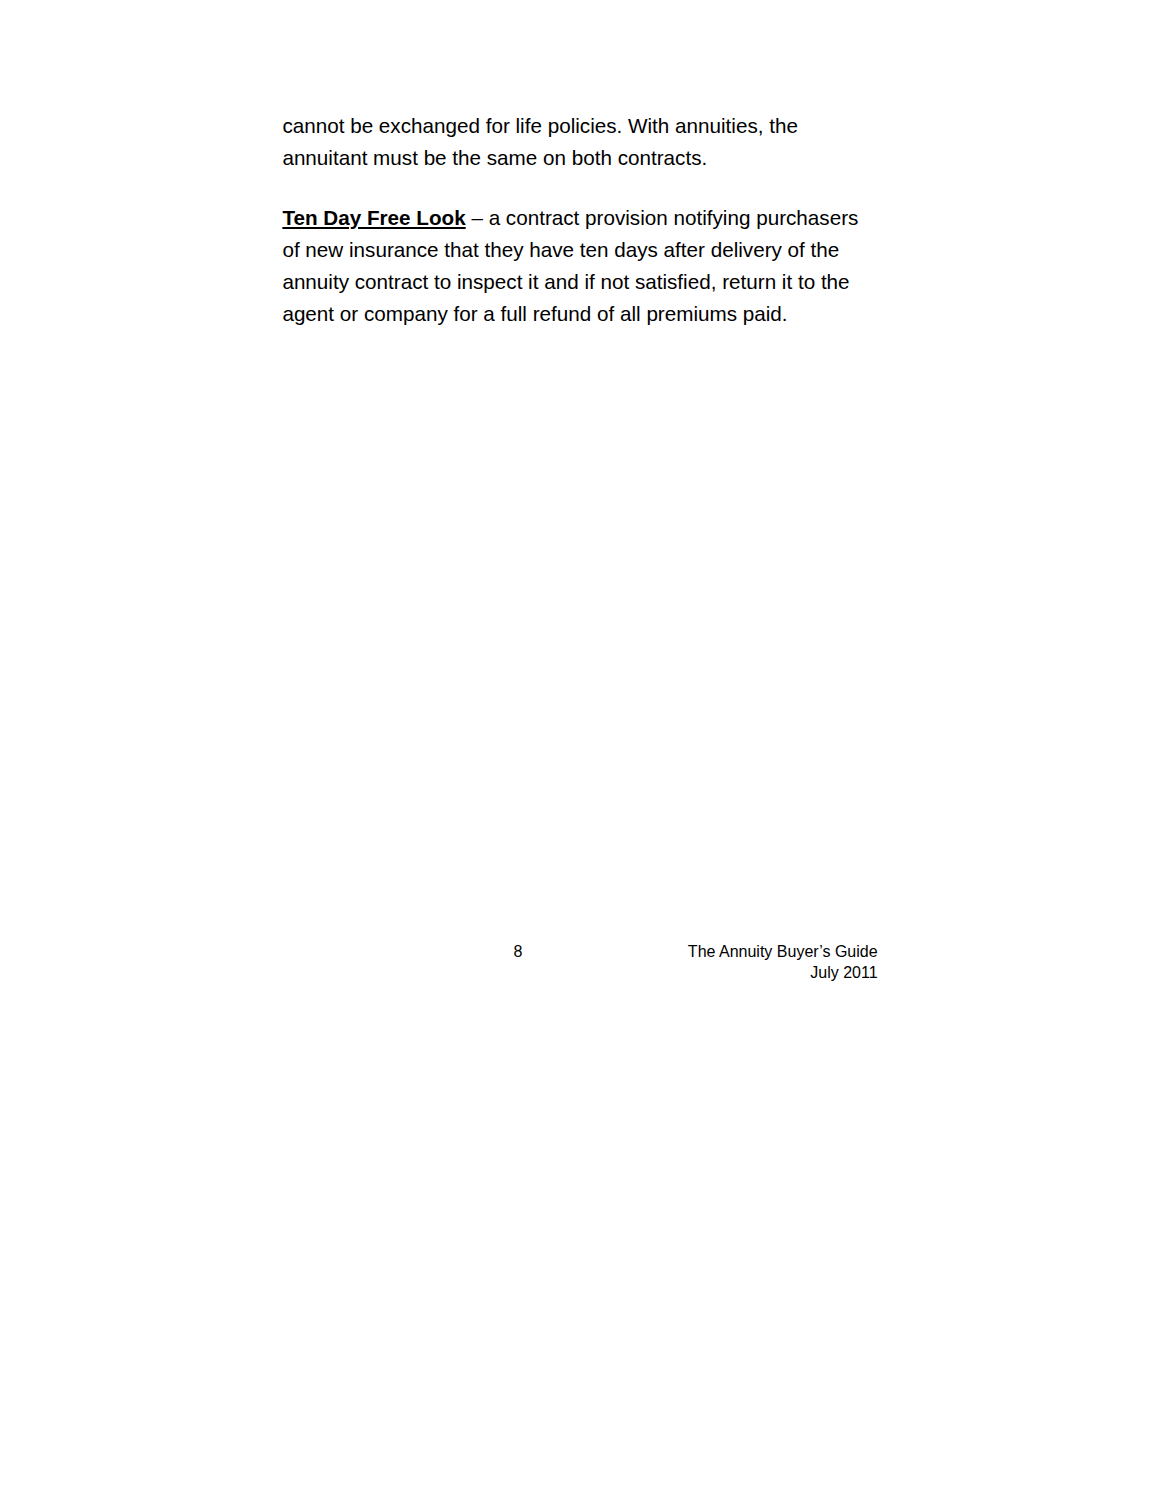cannot be exchanged for life policies. With annuities, the annuitant must be the same on both contracts.
Ten Day Free Look – a contract provision notifying purchasers of new insurance that they have ten days after delivery of the annuity contract to inspect it and if not satisfied, return it to the agent or company for a full refund of all premiums paid.
8
The Annuity Buyer’s Guide
July 2011